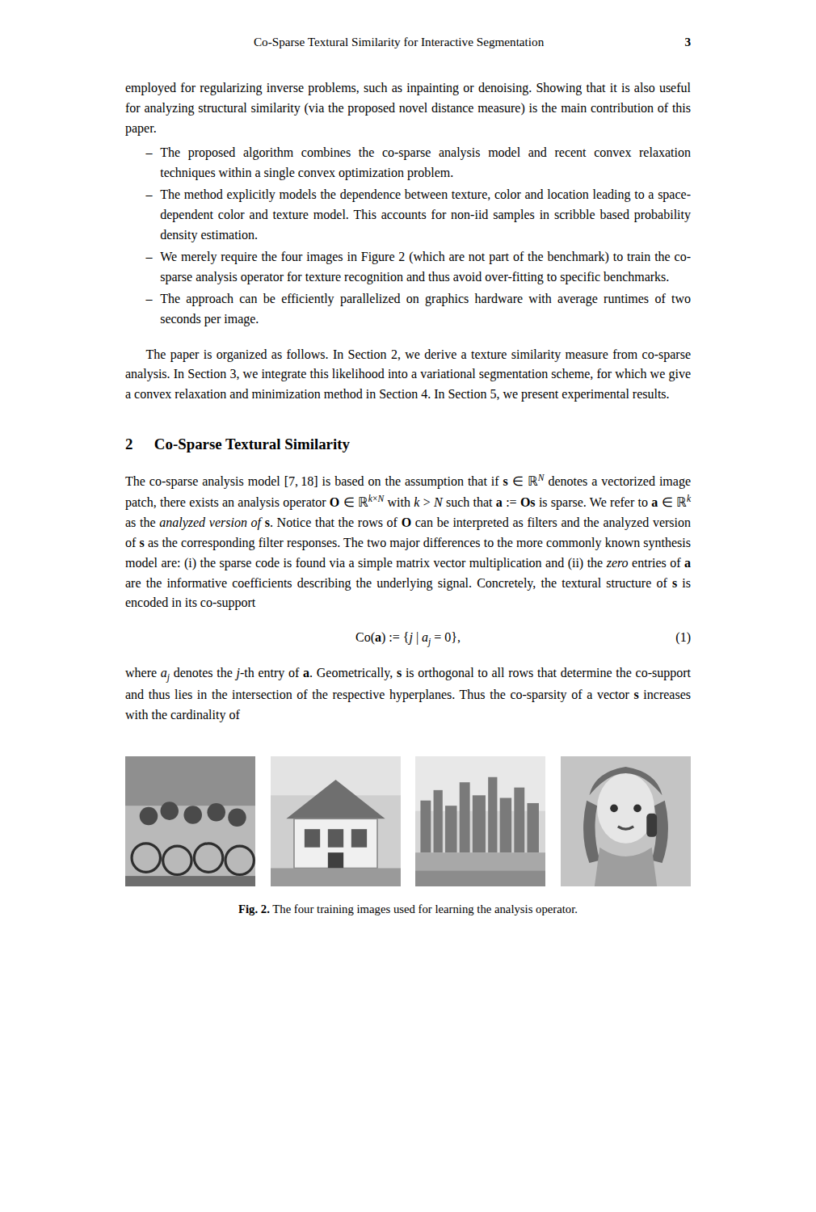Co-Sparse Textural Similarity for Interactive Segmentation 3
employed for regularizing inverse problems, such as inpainting or denoising. Showing that it is also useful for analyzing structural similarity (via the proposed novel distance measure) is the main contribution of this paper.
The proposed algorithm combines the co-sparse analysis model and recent convex relaxation techniques within a single convex optimization problem.
The method explicitly models the dependence between texture, color and location leading to a space-dependent color and texture model. This accounts for non-iid samples in scribble based probability density estimation.
We merely require the four images in Figure 2 (which are not part of the benchmark) to train the co-sparse analysis operator for texture recognition and thus avoid over-fitting to specific benchmarks.
The approach can be efficiently parallelized on graphics hardware with average runtimes of two seconds per image.
The paper is organized as follows. In Section 2, we derive a texture similarity measure from co-sparse analysis. In Section 3, we integrate this likelihood into a variational segmentation scheme, for which we give a convex relaxation and minimization method in Section 4. In Section 5, we present experimental results.
2 Co-Sparse Textural Similarity
The co-sparse analysis model [7, 18] is based on the assumption that if s ∈ ℝN denotes a vectorized image patch, there exists an analysis operator O ∈ ℝk×N with k > N such that a := Os is sparse. We refer to a ∈ ℝk as the analyzed version of s. Notice that the rows of O can be interpreted as filters and the analyzed version of s as the corresponding filter responses. The two major differences to the more commonly known synthesis model are: (i) the sparse code is found via a simple matrix vector multiplication and (ii) the zero entries of a are the informative coefficients describing the underlying signal. Concretely, the textural structure of s is encoded in its co-support
Co(a) := {j | aj = 0}, (1)
where aj denotes the j-th entry of a. Geometrically, s is orthogonal to all rows that determine the co-support and thus lies in the intersection of the respective hyperplanes. Thus the co-sparsity of a vector s increases with the cardinality of
Fig. 2. The four training images used for learning the analysis operator.